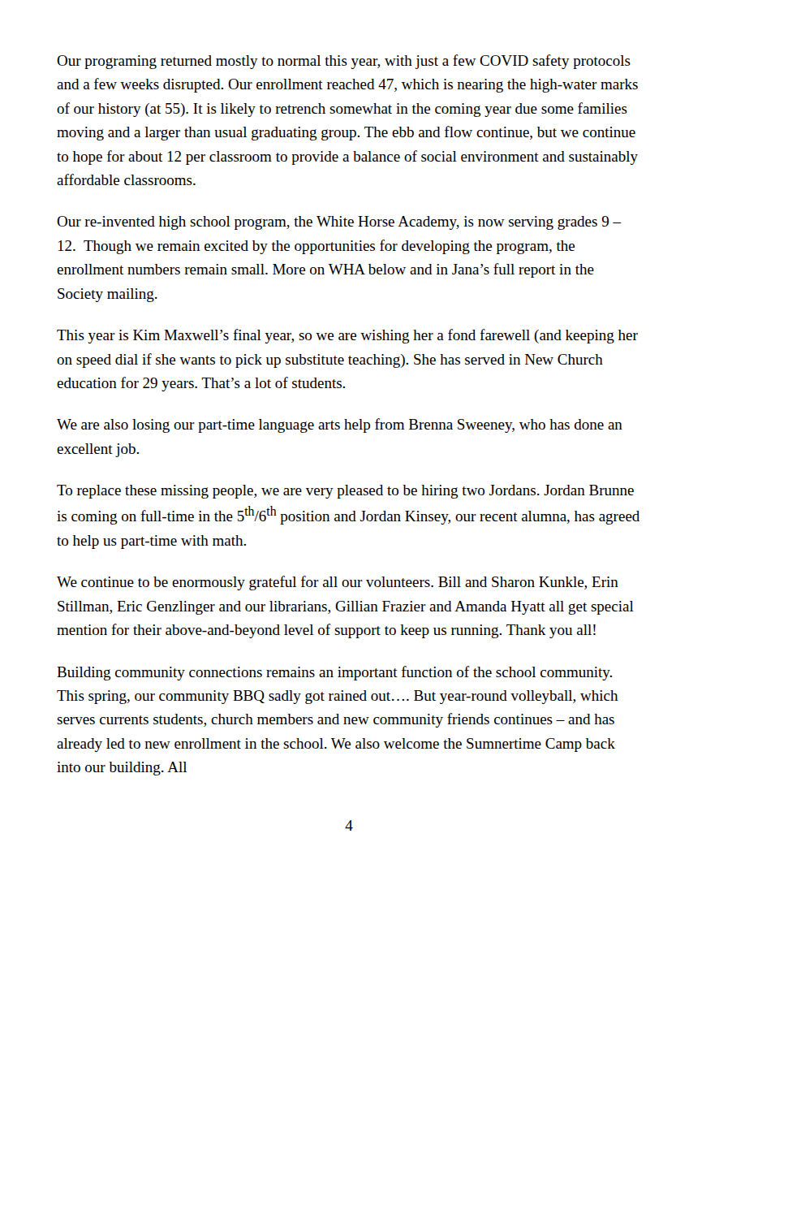Our programing returned mostly to normal this year, with just a few COVID safety protocols and a few weeks disrupted. Our enrollment reached 47, which is nearing the high-water marks of our history (at 55). It is likely to retrench somewhat in the coming year due some families moving and a larger than usual graduating group. The ebb and flow continue, but we continue to hope for about 12 per classroom to provide a balance of social environment and sustainably affordable classrooms.
Our re-invented high school program, the White Horse Academy, is now serving grades 9 – 12. Though we remain excited by the opportunities for developing the program, the enrollment numbers remain small. More on WHA below and in Jana’s full report in the Society mailing.
This year is Kim Maxwell’s final year, so we are wishing her a fond farewell (and keeping her on speed dial if she wants to pick up substitute teaching). She has served in New Church education for 29 years. That’s a lot of students.
We are also losing our part-time language arts help from Brenna Sweeney, who has done an excellent job.
To replace these missing people, we are very pleased to be hiring two Jordans. Jordan Brunne is coming on full-time in the 5th/6th position and Jordan Kinsey, our recent alumna, has agreed to help us part-time with math.
We continue to be enormously grateful for all our volunteers. Bill and Sharon Kunkle, Erin Stillman, Eric Genzlinger and our librarians, Gillian Frazier and Amanda Hyatt all get special mention for their above-and-beyond level of support to keep us running. Thank you all!
Building community connections remains an important function of the school community. This spring, our community BBQ sadly got rained out…. But year-round volleyball, which serves currents students, church members and new community friends continues – and has already led to new enrollment in the school. We also welcome the Sumnertime Camp back into our building. All
4